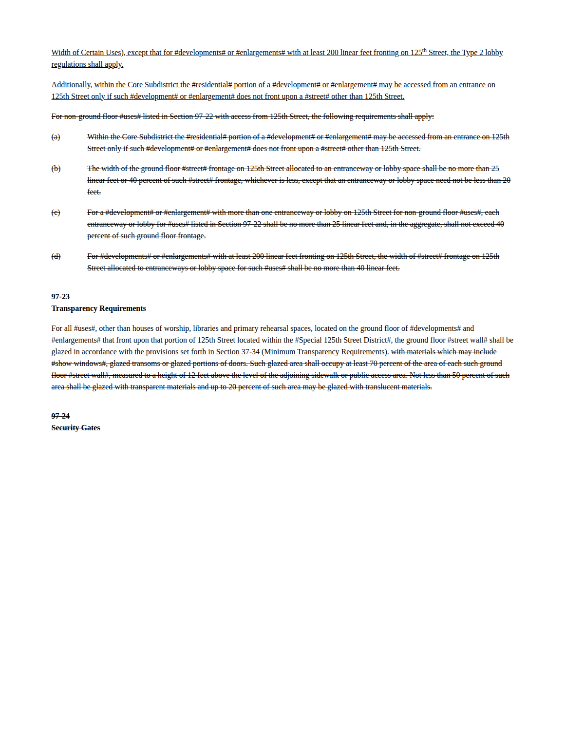Width of Certain Uses), except that for #developments# or #enlargements# with at least 200 linear feet fronting on 125th Street, the Type 2 lobby regulations shall apply.
Additionally, within the Core Subdistrict the #residential# portion of a #development# or #enlargement# may be accessed from an entrance on 125th Street only if such #development# or #enlargement# does not front upon a #street# other than 125th Street.
For non-ground floor #uses# listed in Section 97-22 with access from 125th Street, the following requirements shall apply:
(a)
Within the Core Subdistrict the #residential# portion of a #development# or #enlargement# may be accessed from an entrance on 125th Street only if such #development# or #enlargement# does not front upon a #street# other than 125th Street.
(b)
The width of the ground floor #street# frontage on 125th Street allocated to an entranceway or lobby space shall be no more than 25 linear feet or 40 percent of such #street# frontage, whichever is less, except that an entranceway or lobby space need not be less than 20 feet.
(c)
For a #development# or #enlargement# with more than one entranceway or lobby on 125th Street for non-ground floor #uses#, each entranceway or lobby for #uses# listed in Section 97-22 shall be no more than 25 linear feet and, in the aggregate, shall not exceed 40 percent of such ground floor frontage.
(d)
For #developments# or #enlargements# with at least 200 linear feet fronting on 125th Street, the width of #street# frontage on 125th Street allocated to entranceways or lobby space for such #uses# shall be no more than 40 linear feet.
97-23
Transparency Requirements
For all #uses#, other than houses of worship, libraries and primary rehearsal spaces, located on the ground floor of #developments# and #enlargements# that front upon that portion of 125th Street located within the #Special 125th Street District#, the ground floor #street wall# shall be glazed in accordance with the provisions set forth in Section 37-34 (Minimum Transparency Requirements). with materials which may include #show windows#, glazed transoms or glazed portions of doors. Such glazed area shall occupy at least 70 percent of the area of each such ground floor #street wall#, measured to a height of 12 feet above the level of the adjoining sidewalk or public access area. Not less than 50 percent of such area shall be glazed with transparent materials and up to 20 percent of such area may be glazed with translucent materials.
97-24
Security Gates